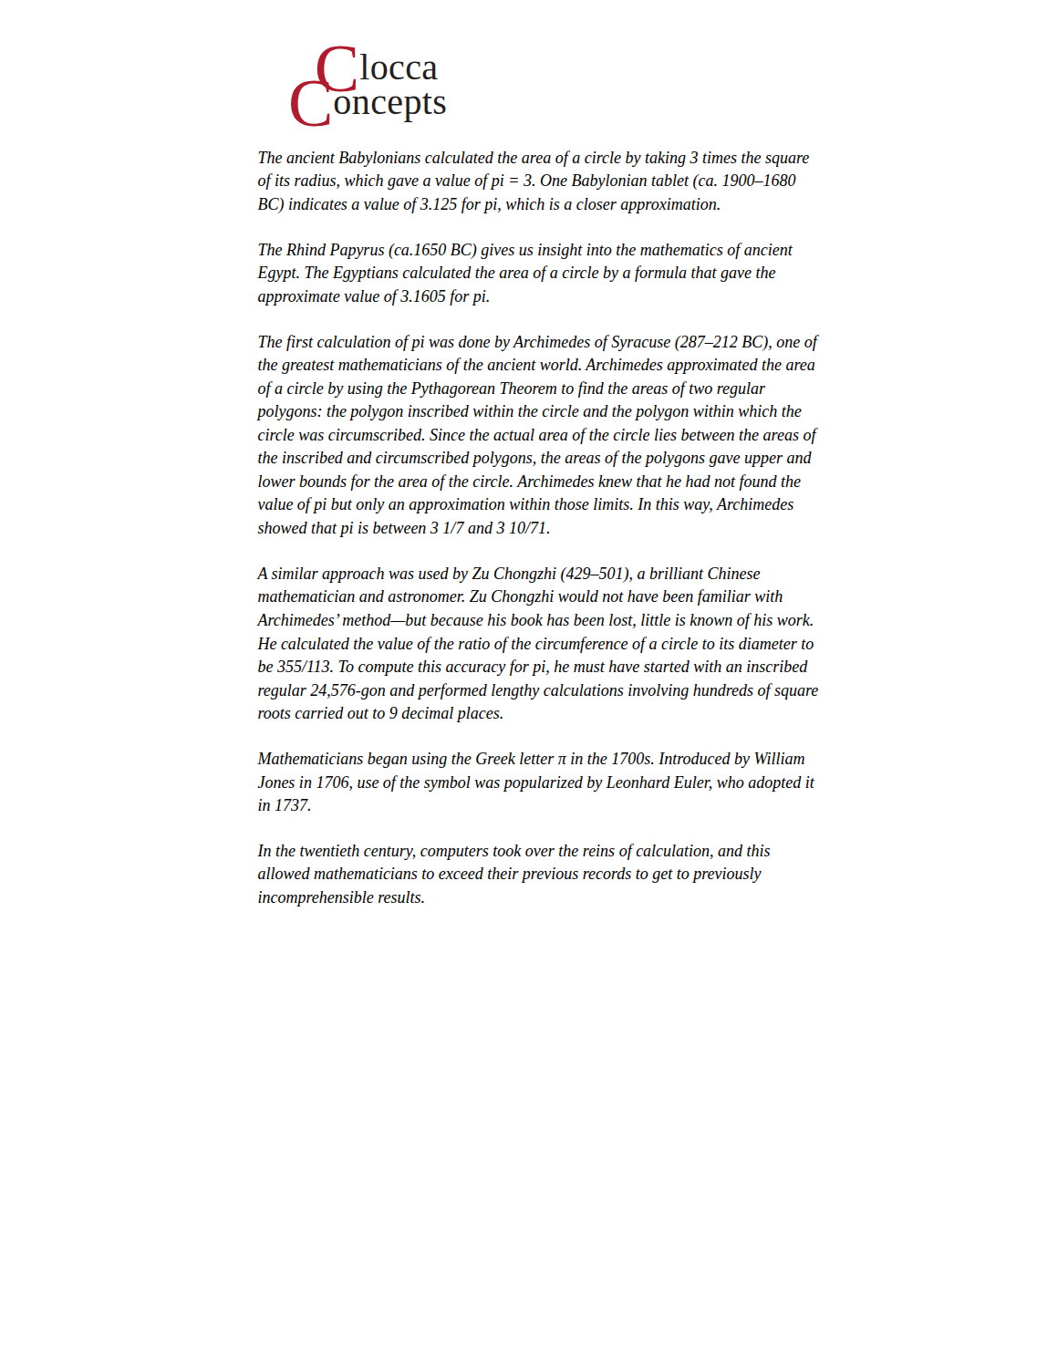Clocca Concepts
The ancient Babylonians calculated the area of a circle by taking 3 times the square of its radius, which gave a value of pi = 3. One Babylonian tablet (ca. 1900–1680 BC) indicates a value of 3.125 for pi, which is a closer approximation.
The Rhind Papyrus (ca.1650 BC) gives us insight into the mathematics of ancient Egypt. The Egyptians calculated the area of a circle by a formula that gave the approximate value of 3.1605 for pi.
The first calculation of pi was done by Archimedes of Syracuse (287–212 BC), one of the greatest mathematicians of the ancient world. Archimedes approximated the area of a circle by using the Pythagorean Theorem to find the areas of two regular polygons: the polygon inscribed within the circle and the polygon within which the circle was circumscribed. Since the actual area of the circle lies between the areas of the inscribed and circumscribed polygons, the areas of the polygons gave upper and lower bounds for the area of the circle. Archimedes knew that he had not found the value of pi but only an approximation within those limits. In this way, Archimedes showed that pi is between 3 1/7 and 3 10/71.
A similar approach was used by Zu Chongzhi (429–501), a brilliant Chinese mathematician and astronomer. Zu Chongzhi would not have been familiar with Archimedes’ method—but because his book has been lost, little is known of his work. He calculated the value of the ratio of the circumference of a circle to its diameter to be 355/113. To compute this accuracy for pi, he must have started with an inscribed regular 24,576-gon and performed lengthy calculations involving hundreds of square roots carried out to 9 decimal places.
Mathematicians began using the Greek letter π in the 1700s. Introduced by William Jones in 1706, use of the symbol was popularized by Leonhard Euler, who adopted it in 1737.
In the twentieth century, computers took over the reins of calculation, and this allowed mathematicians to exceed their previous records to get to previously incomprehensible results.